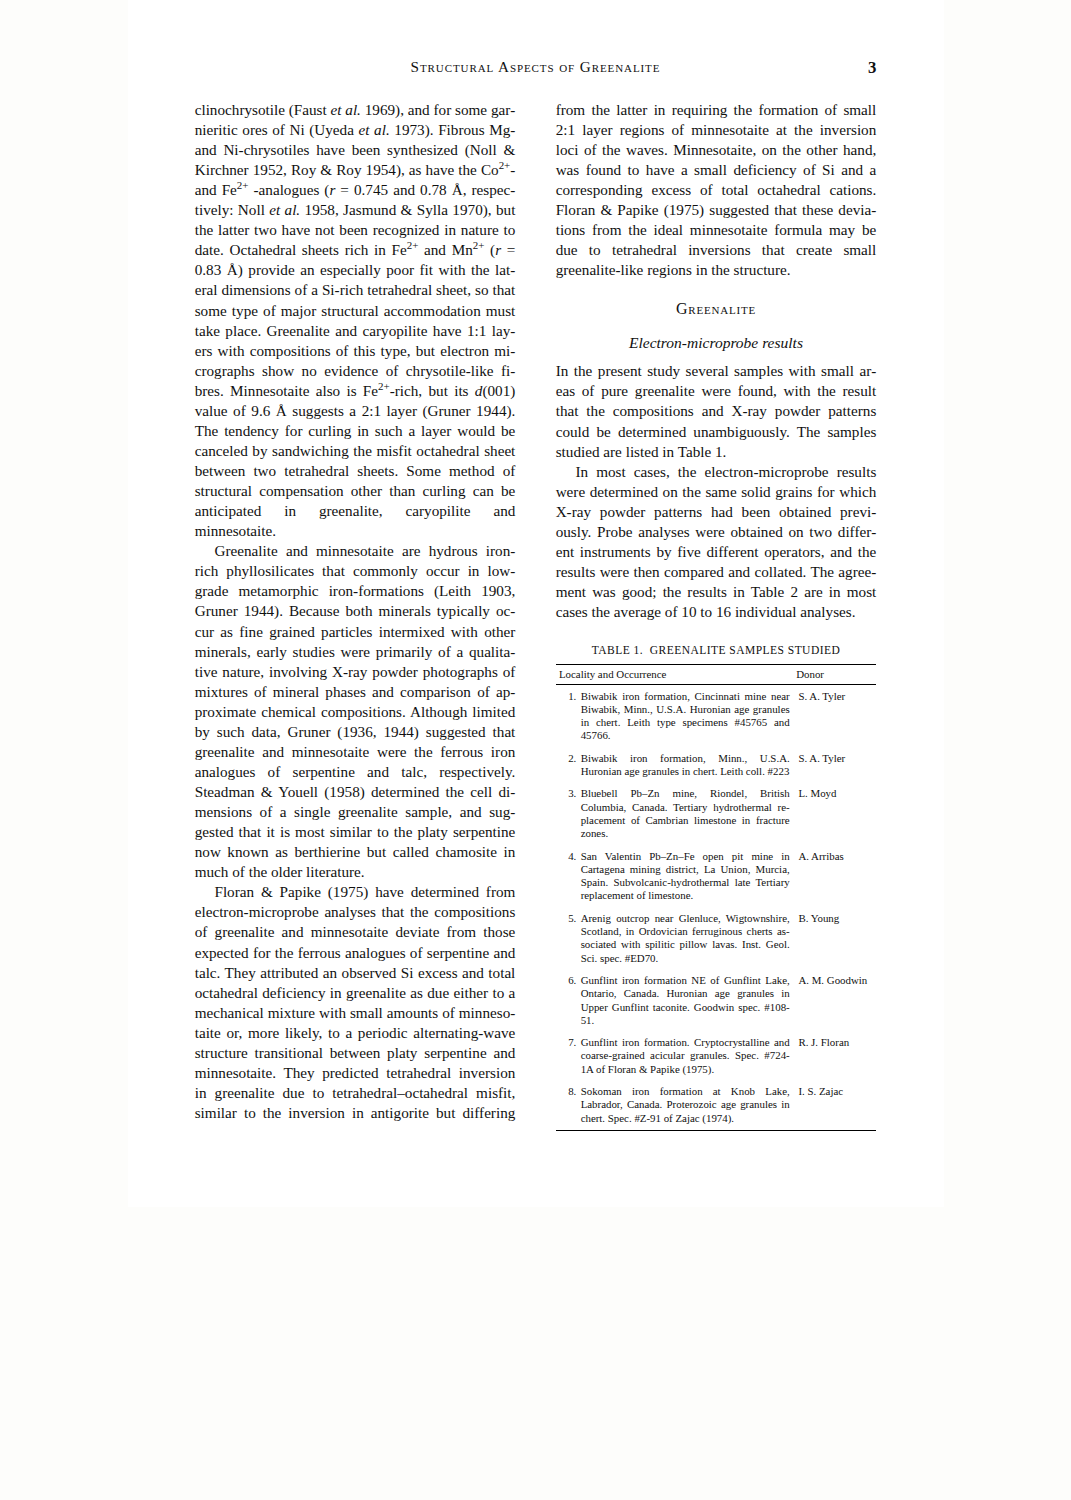Structural Aspects of Greenalite 3
clinochrysotile (Faust et al. 1969), and for some garnieritic ores of Ni (Uyeda et al. 1973). Fibrous Mg- and Ni-chrysotiles have been synthesized (Noll & Kirchner 1952, Roy & Roy 1954), as have the Co2+- and Fe2+ -analogues (r = 0.745 and 0.78 Å, respectively: Noll et al. 1958, Jasmund & Sylla 1970), but the latter two have not been recognized in nature to date. Octahedral sheets rich in Fe2+ and Mn2+ (r = 0.83 Å) provide an especially poor fit with the lateral dimensions of a Si-rich tetrahedral sheet, so that some type of major structural accommodation must take place. Greenalite and caryopilite have 1:1 layers with compositions of this type, but electron micrographs show no evidence of chrysotile-like fibres. Minnesotaite also is Fe2+-rich, but its d(001) value of 9.6 Å suggests a 2:1 layer (Gruner 1944). The tendency for curling in such a layer would be canceled by sandwiching the misfit octahedral sheet between two tetrahedral sheets. Some method of structural compensation other than curling can be anticipated in greenalite, caryopilite and minnesotaite.
Greenalite and minnesotaite are hydrous iron-rich phyllosilicates that commonly occur in low-grade metamorphic iron-formations (Leith 1903, Gruner 1944). Because both minerals typically occur as fine grained particles intermixed with other minerals, early studies were primarily of a qualitative nature, involving X-ray powder photographs of mixtures of mineral phases and comparison of approximate chemical compositions. Although limited by such data, Gruner (1936, 1944) suggested that greenalite and minnesotaite were the ferrous iron analogues of serpentine and talc, respectively. Steadman & Youell (1958) determined the cell dimensions of a single greenalite sample, and suggested that it is most similar to the platy serpentine now known as berthierine but called chamosite in much of the older literature.
Floran & Papike (1975) have determined from electron-microprobe analyses that the compositions of greenalite and minnesotaite deviate from those expected for the ferrous analogues of serpentine and talc. They attributed an observed Si excess and total octahedral deficiency in greenalite as due either to a mechanical mixture with small amounts of minnesotaite or, more likely, to a periodic alternating-wave structure transitional between platy serpentine and minnesotaite. They predicted tetrahedral inversion in greenalite due to tetrahedral–octahedral misfit, similar to the inversion in antigorite but differing from the latter in requiring the formation of small 2:1 layer regions of minnesotaite at the inversion loci of the waves. Minnesotaite, on the other hand, was found to have a small deficiency of Si and a corresponding excess of total octahedral cations. Floran & Papike (1975) suggested that these deviations from the ideal minnesotaite formula may be due to tetrahedral inversions that create small greenalite-like regions in the structure.
Greenalite
Electron-microprobe results
In the present study several samples with small areas of pure greenalite were found, with the result that the compositions and X-ray powder patterns could be determined unambiguously. The samples studied are listed in Table 1.
In most cases, the electron-microprobe results were determined on the same solid grains for which X-ray powder patterns had been obtained previously. Probe analyses were obtained on two different instruments by five different operators, and the results were then compared and collated. The agreement was good; the results in Table 2 are in most cases the average of 10 to 16 individual analyses.
TABLE 1. GREENALITE SAMPLES STUDIED
| Locality and Occurrence | Donor |
| --- | --- |
| 1. | Biwabik iron formation, Cincinnati mine near Biwabik, Minn., U.S.A. Huronian age granules in chert. Leith type specimens #45765 and 45766. | S. A. Tyler |
| 2. | Biwabik iron formation, Minn., U.S.A. Huronian age granules in chert. Leith coll. #223 | S. A. Tyler |
| 3. | Bluebell Pb–Zn mine, Riondel, British Columbia, Canada. Tertiary hydrothermal replacement of Cambrian limestone in fracture zones. | L. Moyd |
| 4. | San Valentin Pb–Zn–Fe open pit mine in Cartagena mining district, La Union, Murcia, Spain. Subvolcanic-hydrothermal late Tertiary replacement of limestone. | A. Arribas |
| 5. | Arenig outcrop near Glenluce, Wigtownshire, Scotland, in Ordovician ferruginous cherts associated with spilitic pillow lavas. Inst. Geol. Sci. spec. #ED70. | B. Young |
| 6. | Gunflint iron formation NE of Gunflint Lake, Ontario, Canada. Huronian age granules in Upper Gunflint taconite. Goodwin spec. #108-51. | A. M. Goodwin |
| 7. | Gunflint iron formation. Cryptocrystalline and coarse-grained acicular granules. Spec. #724-1A of Floran & Papike (1975). | R. J. Floran |
| 8. | Sokoman iron formation at Knob Lake, Labrador, Canada. Proterozoic age granules in chert. Spec. #Z-91 of Zajac (1974). | I. S. Zajac |